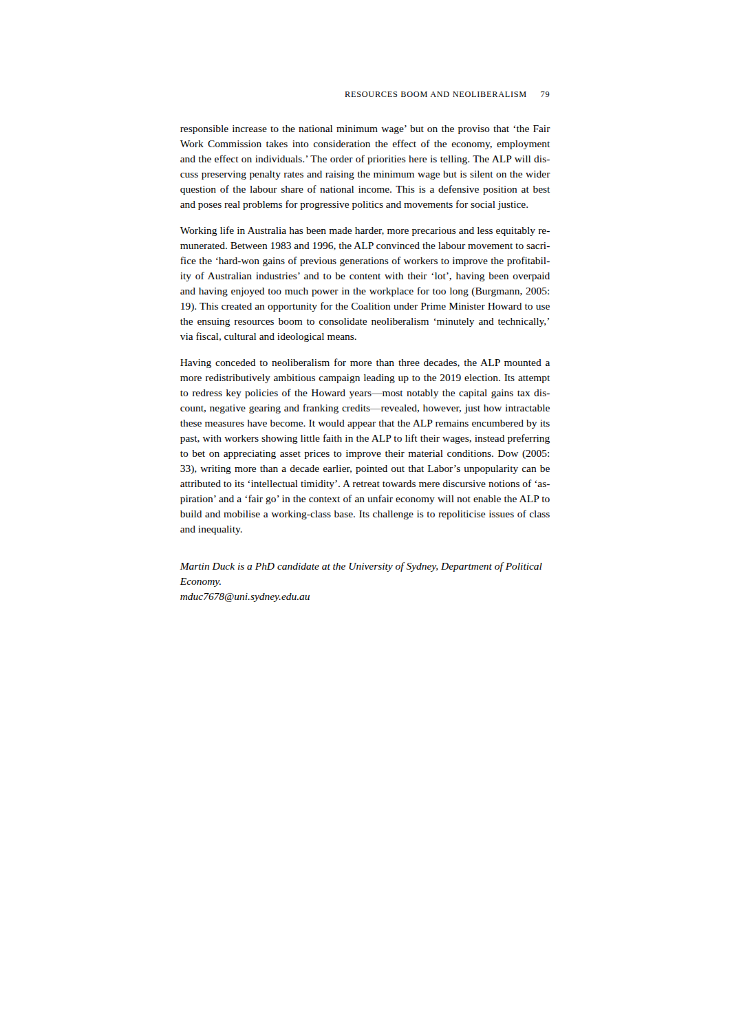RESOURCES BOOM AND NEOLIBERALISM79
responsible increase to the national minimum wage’ but on the proviso that ‘the Fair Work Commission takes into consideration the effect of the economy, employment and the effect on individuals.’ The order of priorities here is telling. The ALP will discuss preserving penalty rates and raising the minimum wage but is silent on the wider question of the labour share of national income. This is a defensive position at best and poses real problems for progressive politics and movements for social justice.
Working life in Australia has been made harder, more precarious and less equitably remunerated. Between 1983 and 1996, the ALP convinced the labour movement to sacrifice the ‘hard-won gains of previous generations of workers to improve the profitability of Australian industries’ and to be content with their ‘lot’, having been overpaid and having enjoyed too much power in the workplace for too long (Burgmann, 2005: 19). This created an opportunity for the Coalition under Prime Minister Howard to use the ensuing resources boom to consolidate neoliberalism ‘minutely and technically,’ via fiscal, cultural and ideological means.
Having conceded to neoliberalism for more than three decades, the ALP mounted a more redistributively ambitious campaign leading up to the 2019 election. Its attempt to redress key policies of the Howard years—most notably the capital gains tax discount, negative gearing and franking credits—revealed, however, just how intractable these measures have become. It would appear that the ALP remains encumbered by its past, with workers showing little faith in the ALP to lift their wages, instead preferring to bet on appreciating asset prices to improve their material conditions. Dow (2005: 33), writing more than a decade earlier, pointed out that Labor’s unpopularity can be attributed to its ‘intellectual timidity’. A retreat towards mere discursive notions of ‘aspiration’ and a ‘fair go’ in the context of an unfair economy will not enable the ALP to build and mobilise a working-class base. Its challenge is to repoliticise issues of class and inequality.
Martin Duck is a PhD candidate at the University of Sydney, Department of Political Economy.
mduc7678@uni.sydney.edu.au